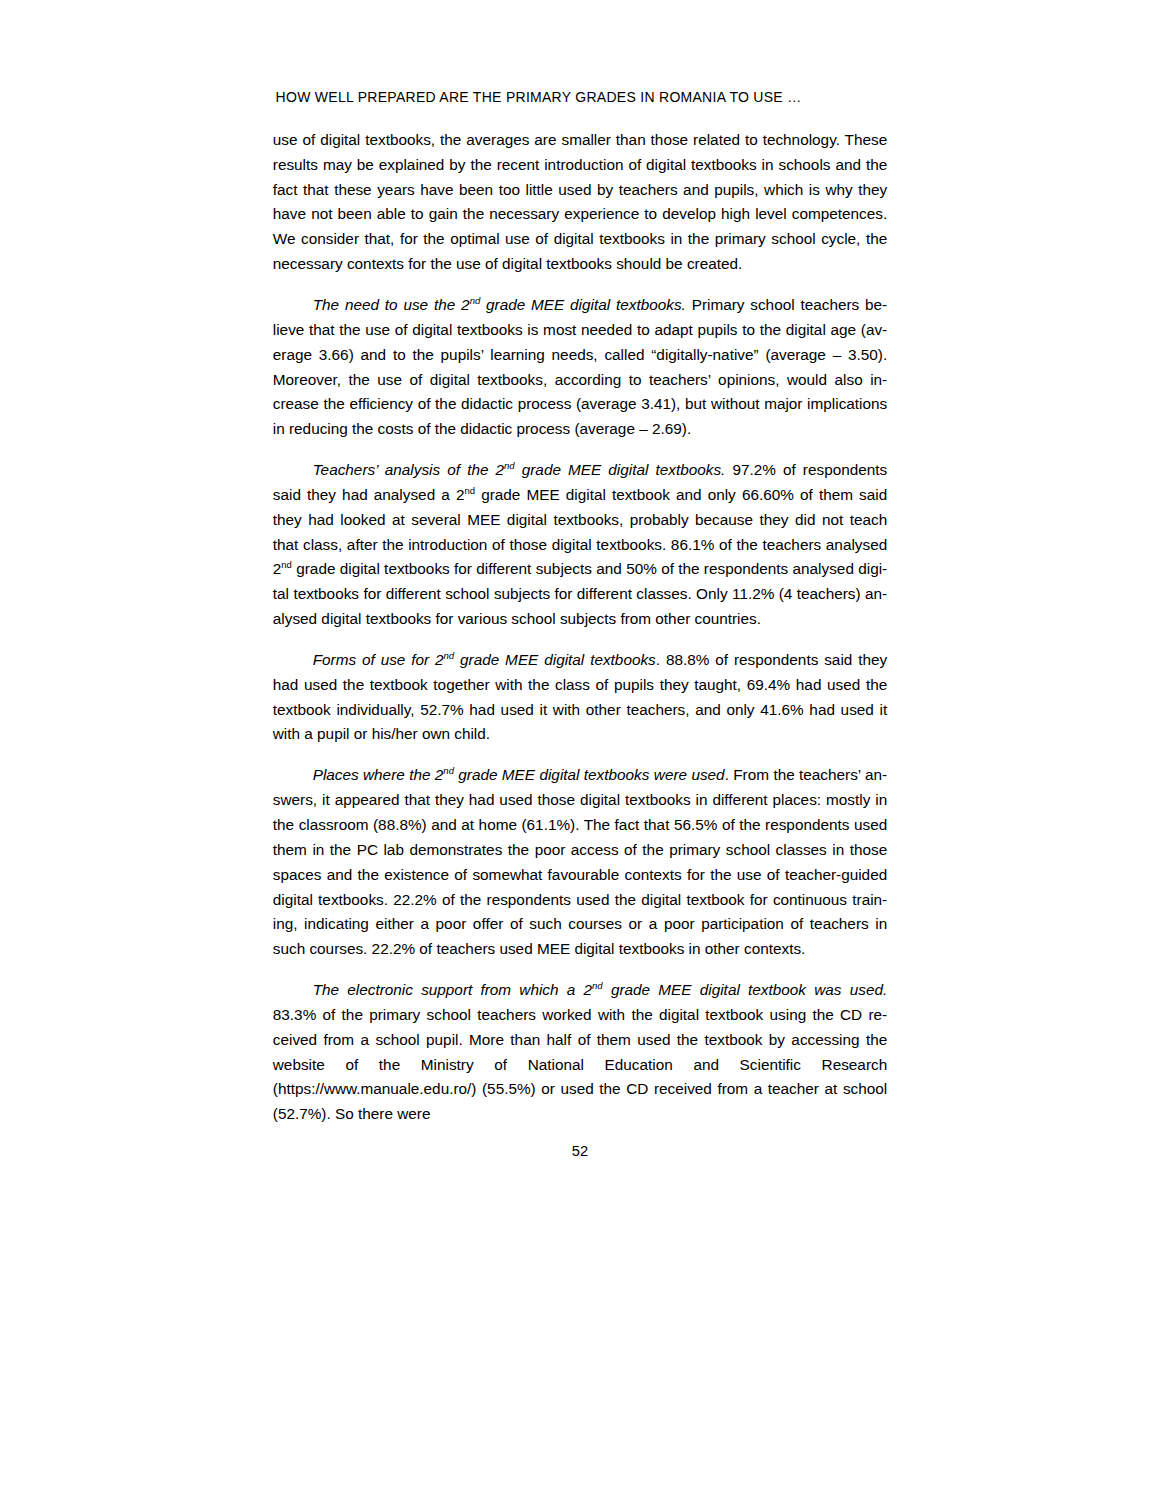HOW WELL PREPARED ARE THE PRIMARY GRADES IN ROMANIA TO USE …
use of digital textbooks, the averages are smaller than those related to technology. These results may be explained by the recent introduction of digital textbooks in schools and the fact that these years have been too little used by teachers and pupils, which is why they have not been able to gain the necessary experience to develop high level competences. We consider that, for the optimal use of digital textbooks in the primary school cycle, the necessary contexts for the use of digital textbooks should be created.
The need to use the 2nd grade MEE digital textbooks. Primary school teachers believe that the use of digital textbooks is most needed to adapt pupils to the digital age (average 3.66) and to the pupils’ learning needs, called “digitally-native” (average – 3.50). Moreover, the use of digital textbooks, according to teachers’ opinions, would also increase the efficiency of the didactic process (average 3.41), but without major implications in reducing the costs of the didactic process (average – 2.69).
Teachers’ analysis of the 2nd grade MEE digital textbooks. 97.2% of respondents said they had analysed a 2nd grade MEE digital textbook and only 66.60% of them said they had looked at several MEE digital textbooks, probably because they did not teach that class, after the introduction of those digital textbooks. 86.1% of the teachers analysed 2nd grade digital textbooks for different subjects and 50% of the respondents analysed digital textbooks for different school subjects for different classes. Only 11.2% (4 teachers) analysed digital textbooks for various school subjects from other countries.
Forms of use for 2nd grade MEE digital textbooks. 88.8% of respondents said they had used the textbook together with the class of pupils they taught, 69.4% had used the textbook individually, 52.7% had used it with other teachers, and only 41.6% had used it with a pupil or his/her own child.
Places where the 2nd grade MEE digital textbooks were used. From the teachers’ answers, it appeared that they had used those digital textbooks in different places: mostly in the classroom (88.8%) and at home (61.1%). The fact that 56.5% of the respondents used them in the PC lab demonstrates the poor access of the primary school classes in those spaces and the existence of somewhat favourable contexts for the use of teacher-guided digital textbooks. 22.2% of the respondents used the digital textbook for continuous training, indicating either a poor offer of such courses or a poor participation of teachers in such courses. 22.2% of teachers used MEE digital textbooks in other contexts.
The electronic support from which a 2nd grade MEE digital textbook was used. 83.3% of the primary school teachers worked with the digital textbook using the CD received from a school pupil. More than half of them used the textbook by accessing the website of the Ministry of National Education and Scientific Research (https://www.manuale.edu.ro/) (55.5%) or used the CD received from a teacher at school (52.7%). So there were
52